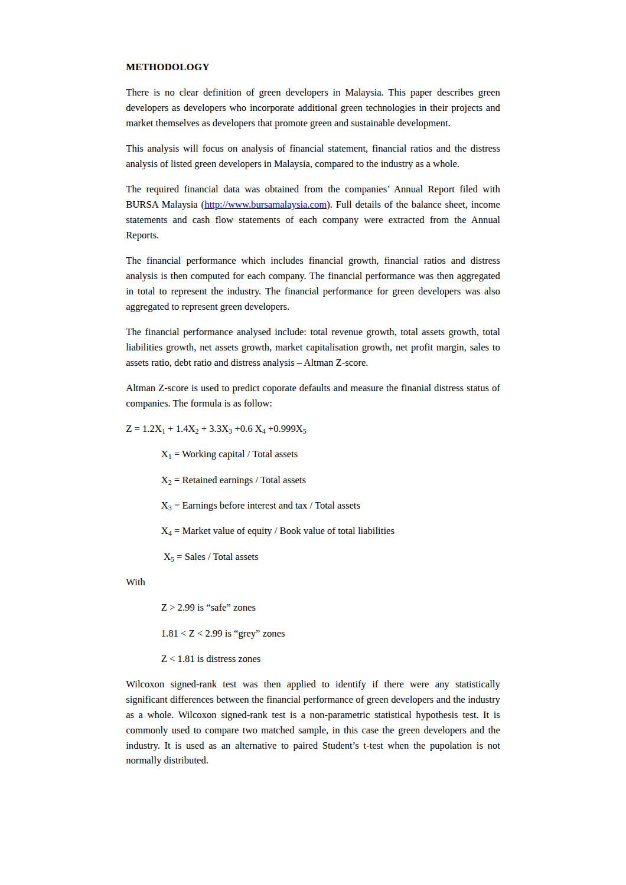METHODOLOGY
There is no clear definition of green developers in Malaysia. This paper describes green developers as developers who incorporate additional green technologies in their projects and market themselves as developers that promote green and sustainable development.
This analysis will focus on analysis of financial statement, financial ratios and the distress analysis of listed green developers in Malaysia, compared to the industry as a whole.
The required financial data was obtained from the companies’ Annual Report filed with BURSA Malaysia (http://www.bursamalaysia.com). Full details of the balance sheet, income statements and cash flow statements of each company were extracted from the Annual Reports.
The financial performance which includes financial growth, financial ratios and distress analysis is then computed for each company. The financial performance was then aggregated in total to represent the industry. The financial performance for green developers was also aggregated to represent green developers.
The financial performance analysed include: total revenue growth, total assets growth, total liabilities growth, net assets growth, market capitalisation growth, net profit margin, sales to assets ratio, debt ratio and distress analysis – Altman Z-score.
Altman Z-score is used to predict coporate defaults and measure the finanial distress status of companies. The formula is as follow:
Z = 1.2X1 + 1.4X2 + 3.3X3 +0.6 X4 +0.999X5
X1 = Working capital / Total assets
X2 = Retained earnings / Total assets
X3 = Earnings before interest and tax / Total assets
X4 = Market value of equity / Book value of total liabilities
X5 = Sales / Total assets
With
Z > 2.99 is “safe” zones
1.81 < Z < 2.99 is “grey” zones
Z < 1.81 is distress zones
Wilcoxon signed-rank test was then applied to identify if there were any statistically significant differences between the financial performance of green developers and the industry as a whole. Wilcoxon signed-rank test is a non-parametric statistical hypothesis test. It is commonly used to compare two matched sample, in this case the green developers and the industry. It is used as an alternative to paired Student’s t-test when the pupolation is not normally distributed.